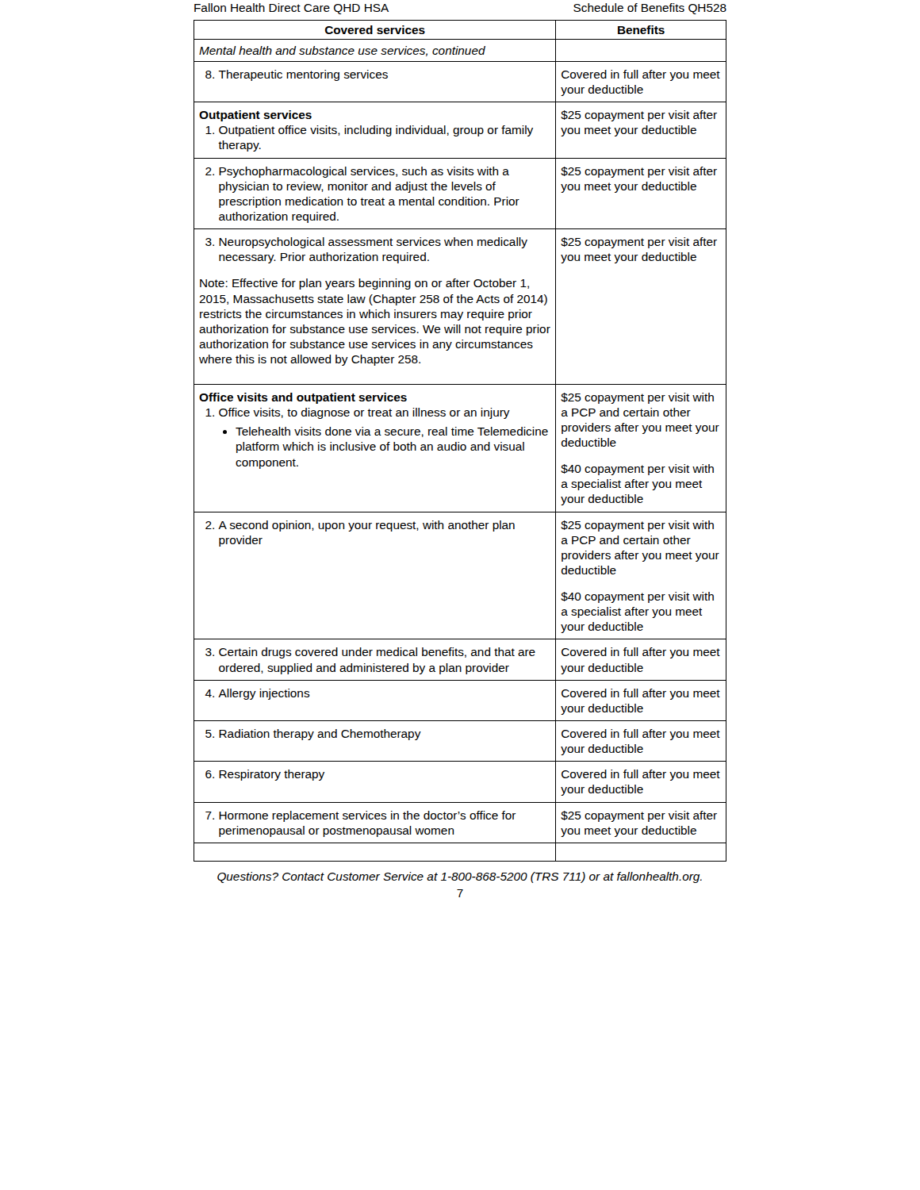Fallon Health Direct Care QHD HSA
Schedule of Benefits QH528
| Covered services | Benefits |
| --- | --- |
| Mental health and substance use services, continued | |
| Therapeutic mentoring services | Covered in full after you meet your deductible |
| Outpatient services Outpatient office visits, including individual, group or family therapy. | $25 copayment per visit after you meet your deductible |
| Psychopharmacological services, such as visits with a physician to review, monitor and adjust the levels of prescription medication to treat a mental condition. Prior authorization required. | $25 copayment per visit after you meet your deductible |
| Neuropsychological assessment services when medically necessary. Prior authorization required. Note: Effective for plan years beginning on or after October 1, 2015, Massachusetts state law (Chapter 258 of the Acts of 2014) restricts the circumstances in which insurers may require prior authorization for substance use services. We will not require prior authorization for substance use services in any circumstances where this is not allowed by Chapter 258. | $25 copayment per visit after you meet your deductible |
| Office visits and outpatient services Office visits, to diagnose or treat an illness or an injury Telehealth visits done via a secure, real time Telemedicine platform which is inclusive of both an audio and visual component. | $25 copayment per visit with a PCP and certain other providers after you meet your deductible $40 copayment per visit with a specialist after you meet your deductible |
| A second opinion, upon your request, with another plan provider | $25 copayment per visit with a PCP and certain other providers after you meet your deductible $40 copayment per visit with a specialist after you meet your deductible |
| Certain drugs covered under medical benefits, and that are ordered, supplied and administered by a plan provider | Covered in full after you meet your deductible |
| Allergy injections | Covered in full after you meet your deductible |
| Radiation therapy and Chemotherapy | Covered in full after you meet your deductible |
| Respiratory therapy | Covered in full after you meet your deductible |
| Hormone replacement services in the doctor’s office for perimenopausal or postmenopausal women | $25 copayment per visit after you meet your deductible |
Questions? Contact Customer Service at 1-800-868-5200 (TRS 711) or at fallonhealth.org.
7